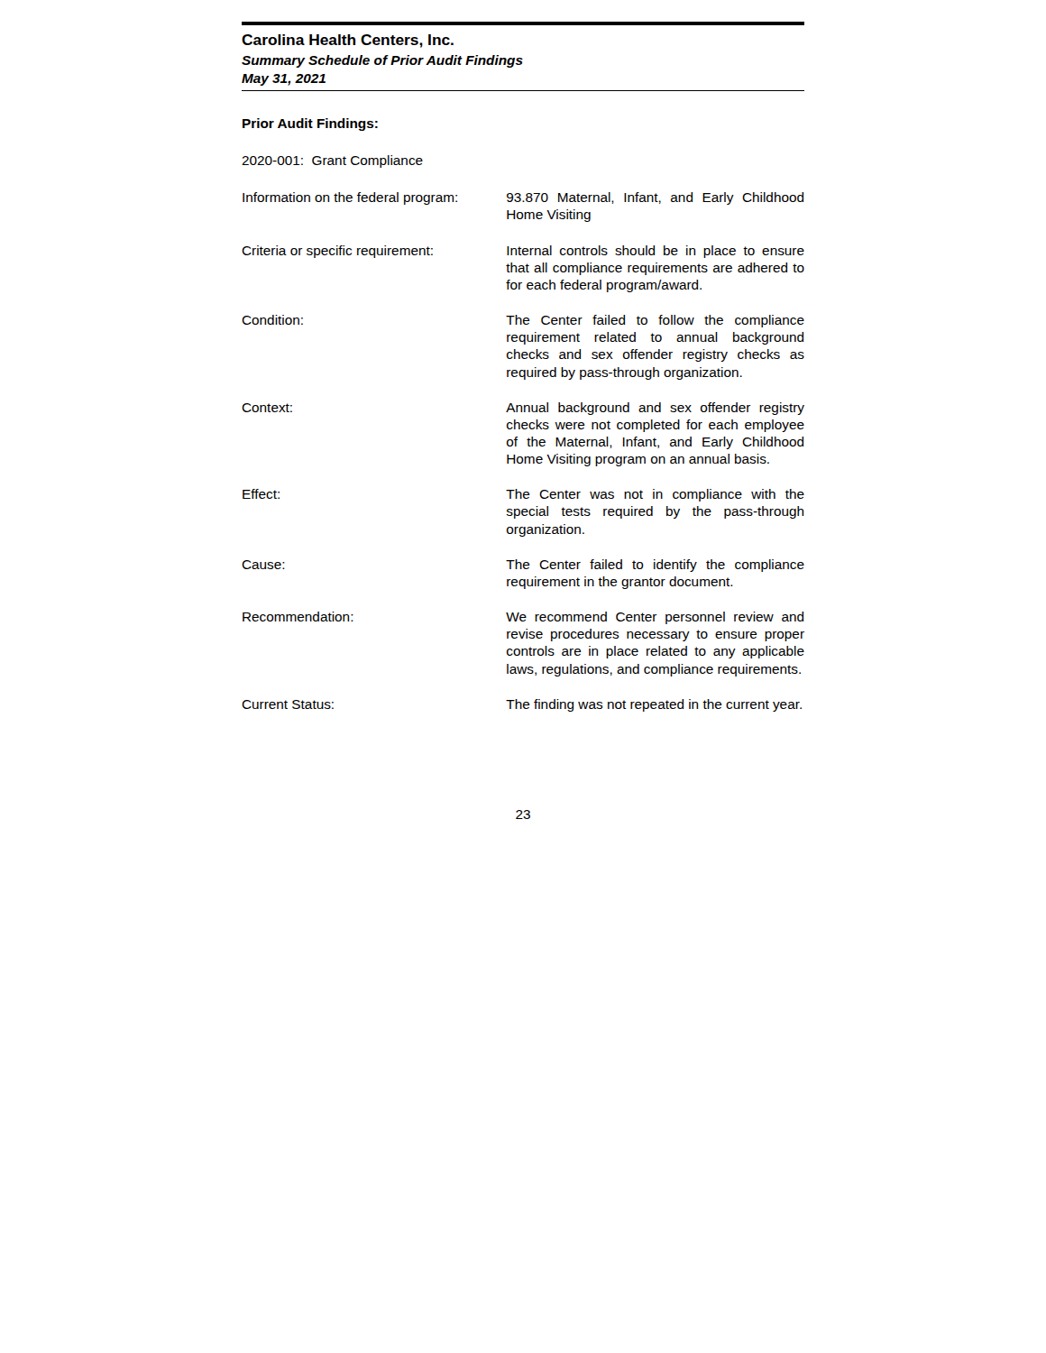Carolina Health Centers, Inc.
Summary Schedule of Prior Audit Findings
May 31, 2021
Prior Audit Findings:
2020-001: Grant Compliance
| Information on the federal program: | 93.870 Maternal, Infant, and Early Childhood Home Visiting |
| Criteria or specific requirement: | Internal controls should be in place to ensure that all compliance requirements are adhered to for each federal program/award. |
| Condition: | The Center failed to follow the compliance requirement related to annual background checks and sex offender registry checks as required by pass-through organization. |
| Context: | Annual background and sex offender registry checks were not completed for each employee of the Maternal, Infant, and Early Childhood Home Visiting program on an annual basis. |
| Effect: | The Center was not in compliance with the special tests required by the pass-through organization. |
| Cause: | The Center failed to identify the compliance requirement in the grantor document. |
| Recommendation: | We recommend Center personnel review and revise procedures necessary to ensure proper controls are in place related to any applicable laws, regulations, and compliance requirements. |
| Current Status: | The finding was not repeated in the current year. |
23